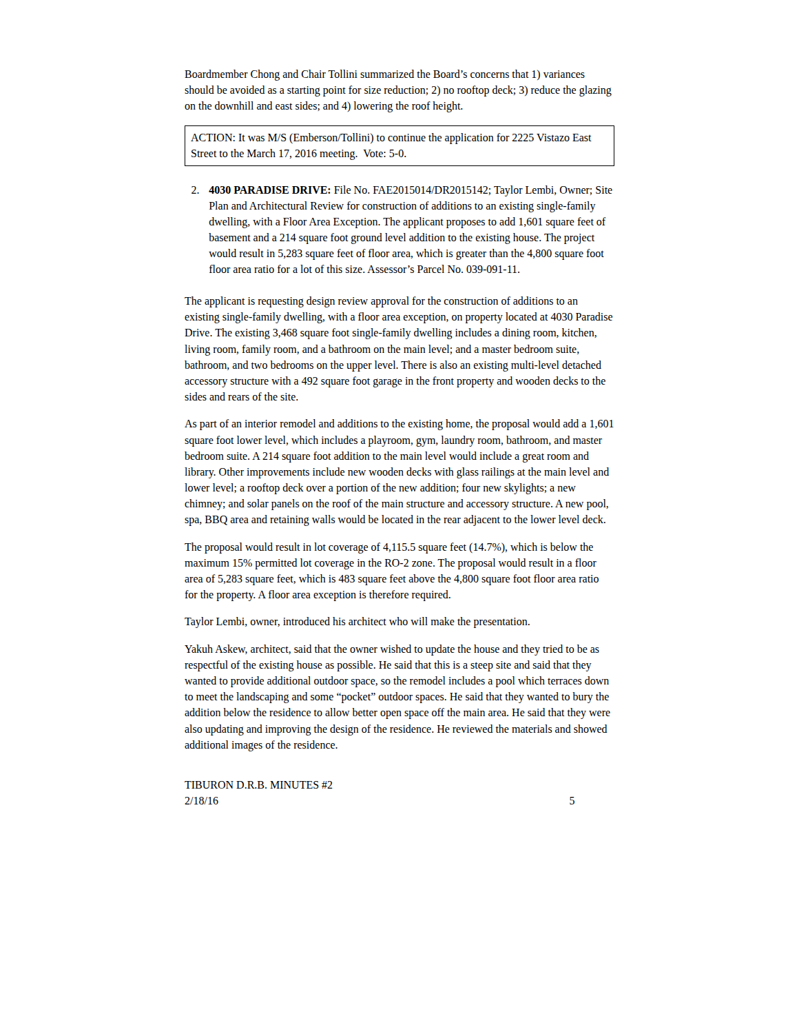Boardmember Chong and Chair Tollini summarized the Board’s concerns that 1) variances should be avoided as a starting point for size reduction; 2) no rooftop deck; 3) reduce the glazing on the downhill and east sides; and 4) lowering the roof height.
ACTION: It was M/S (Emberson/Tollini) to continue the application for 2225 Vistazo East Street to the March 17, 2016 meeting. Vote: 5-0.
2.
4030 PARADISE DRIVE: File No. FAE2015014/DR2015142; Taylor Lembi, Owner; Site Plan and Architectural Review for construction of additions to an existing single-family dwelling, with a Floor Area Exception. The applicant proposes to add 1,601 square feet of basement and a 214 square foot ground level addition to the existing house. The project would result in 5,283 square feet of floor area, which is greater than the 4,800 square foot floor area ratio for a lot of this size. Assessor’s Parcel No. 039-091-11.
The applicant is requesting design review approval for the construction of additions to an existing single-family dwelling, with a floor area exception, on property located at 4030 Paradise Drive. The existing 3,468 square foot single-family dwelling includes a dining room, kitchen, living room, family room, and a bathroom on the main level; and a master bedroom suite, bathroom, and two bedrooms on the upper level. There is also an existing multi-level detached accessory structure with a 492 square foot garage in the front property and wooden decks to the sides and rears of the site.
As part of an interior remodel and additions to the existing home, the proposal would add a 1,601 square foot lower level, which includes a playroom, gym, laundry room, bathroom, and master bedroom suite. A 214 square foot addition to the main level would include a great room and library. Other improvements include new wooden decks with glass railings at the main level and lower level; a rooftop deck over a portion of the new addition; four new skylights; a new chimney; and solar panels on the roof of the main structure and accessory structure. A new pool, spa, BBQ area and retaining walls would be located in the rear adjacent to the lower level deck.
The proposal would result in lot coverage of 4,115.5 square feet (14.7%), which is below the maximum 15% permitted lot coverage in the RO-2 zone. The proposal would result in a floor area of 5,283 square feet, which is 483 square feet above the 4,800 square foot floor area ratio for the property. A floor area exception is therefore required.
Taylor Lembi, owner, introduced his architect who will make the presentation.
Yakuh Askew, architect, said that the owner wished to update the house and they tried to be as respectful of the existing house as possible. He said that this is a steep site and said that they wanted to provide additional outdoor space, so the remodel includes a pool which terraces down to meet the landscaping and some “pocket” outdoor spaces. He said that they wanted to bury the addition below the residence to allow better open space off the main area. He said that they were also updating and improving the design of the residence. He reviewed the materials and showed additional images of the residence.
TIBURON D.R.B. MINUTES #2
2/18/165